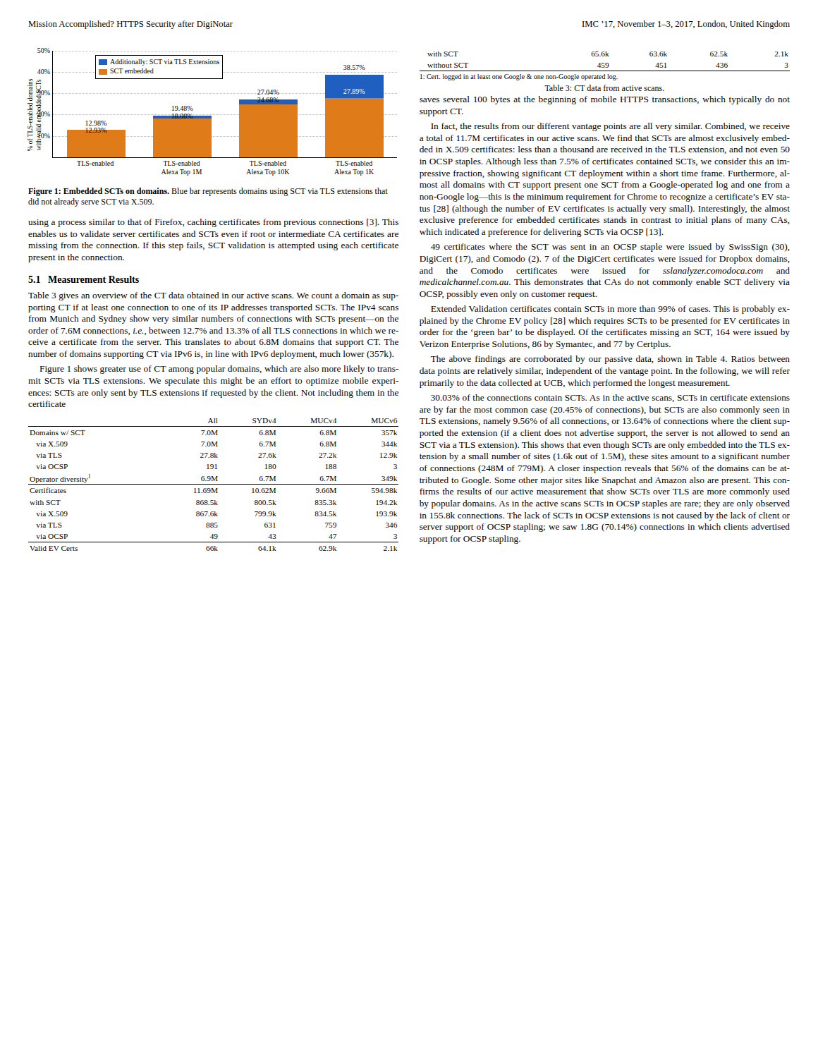Mission Accomplished? HTTPS Security after DigiNotar
IMC ’17, November 1–3, 2017, London, United Kingdom
% of TLS-enabled domains
with valid embedded SCTs
50%
40%
30%
20%
10%
Additionally: SCT via TLS Extensions
SCT embedded
12.98%
12.93%
19.48%
18.08%
27.04%
24.68%
38.57%
27.89%
TLS-enabled
TLS-enabled
Alexa Top 1M
TLS-enabled
Alexa Top 10K
TLS-enabled
Alexa Top 1K
Figure 1: Embedded SCTs on domains. Blue bar represents domains using SCT via TLS extensions that did not already serve SCT via X.509.
using a process similar to that of Firefox, caching certificates from previous connections [3]. This enables us to validate server certificates and SCTs even if root or intermediate CA certificates are missing from the connection. If this step fails, SCT validation is attempted using each certificate present in the connection.
5.1 Measurement Results
Table 3 gives an overview of the CT data obtained in our active scans. We count a domain as supporting CT if at least one connection to one of its IP addresses transported SCTs. The IPv4 scans from Munich and Sydney show very similar numbers of connections with SCTs present—on the order of 7.6M connections, i.e., between 12.7% and 13.3% of all TLS connections in which we receive a certificate from the server. This translates to about 6.8M domains that support CT. The number of domains supporting CT via IPv6 is, in line with IPv6 deployment, much lower (357k).
Figure 1 shows greater use of CT among popular domains, which are also more likely to transmit SCTs via TLS extensions. We speculate this might be an effort to optimize mobile experiences: SCTs are only sent by TLS extensions if requested by the client. Not including them in the certificate
| | All | SYDv4 | MUCv4 | MUCv6 |
| --- | --- | --- | --- | --- |
| Domains w/ SCT | 7.0M | 6.8M | 6.8M | 357k |
| via X.509 | 7.0M | 6.7M | 6.8M | 344k |
| via TLS | 27.8k | 27.6k | 27.2k | 12.9k |
| via OCSP | 191 | 180 | 188 | 3 |
| Operator diversity 1 | 6.9M | 6.7M | 6.7M | 349k |
| Certificates | 11.69M | 10.62M | 9.66M | 594.98k |
| with SCT | 868.5k | 800.5k | 835.3k | 194.2k |
| via X.509 | 867.6k | 799.9k | 834.5k | 193.9k |
| via TLS | 885 | 631 | 759 | 346 |
| via OCSP | 49 | 43 | 47 | 3 |
| Valid EV Certs | 66k | 64.1k | 62.9k | 2.1k |
| with SCT | 65.6k | 63.6k | 62.5k | 2.1k |
| without SCT | 459 | 451 | 436 | 3 |
1: Cert. logged in at least one Google & one non-Google operated log.
Table 3: CT data from active scans.
saves several 100 bytes at the beginning of mobile HTTPS transactions, which typically do not support CT.
In fact, the results from our different vantage points are all very similar. Combined, we receive a total of 11.7M certificates in our active scans. We find that SCTs are almost exclusively embedded in X.509 certificates: less than a thousand are received in the TLS extension, and not even 50 in OCSP staples. Although less than 7.5% of certificates contained SCTs, we consider this an impressive fraction, showing significant CT deployment within a short time frame. Furthermore, almost all domains with CT support present one SCT from a Google-operated log and one from a non-Google log—this is the minimum requirement for Chrome to recognize a certificate’s EV status [28] (although the number of EV certificates is actually very small). Interestingly, the almost exclusive preference for embedded certificates stands in contrast to initial plans of many CAs, which indicated a preference for delivering SCTs via OCSP [13].
49 certificates where the SCT was sent in an OCSP staple were issued by SwissSign (30), DigiCert (17), and Comodo (2). 7 of the DigiCert certificates were issued for Dropbox domains, and the Comodo certificates were issued for sslanalyzer.comodoca.com and medicalchannel.com.au. This demonstrates that CAs do not commonly enable SCT delivery via OCSP, possibly even only on customer request.
Extended Validation certificates contain SCTs in more than 99% of cases. This is probably explained by the Chrome EV policy [28] which requires SCTs to be presented for EV certificates in order for the ‘green bar’ to be displayed. Of the certificates missing an SCT, 164 were issued by Verizon Enterprise Solutions, 86 by Symantec, and 77 by Certplus.
The above findings are corroborated by our passive data, shown in Table 4. Ratios between data points are relatively similar, independent of the vantage point. In the following, we will refer primarily to the data collected at UCB, which performed the longest measurement.
30.03% of the connections contain SCTs. As in the active scans, SCTs in certificate extensions are by far the most common case (20.45% of connections), but SCTs are also commonly seen in TLS extensions, namely 9.56% of all connections, or 13.64% of connections where the client supported the extension (if a client does not advertise support, the server is not allowed to send an SCT via a TLS extension). This shows that even though SCTs are only embedded into the TLS extension by a small number of sites (1.6k out of 1.5M), these sites amount to a significant number of connections (248M of 779M). A closer inspection reveals that 56% of the domains can be attributed to Google. Some other major sites like Snapchat and Amazon also are present. This confirms the results of our active measurement that show SCTs over TLS are more commonly used by popular domains. As in the active scans SCTs in OCSP staples are rare; they are only observed in 155.8k connections. The lack of SCTs in OCSP extensions is not caused by the lack of client or server support of OCSP stapling; we saw 1.8G (70.14%) connections in which clients advertised support for OCSP stapling.